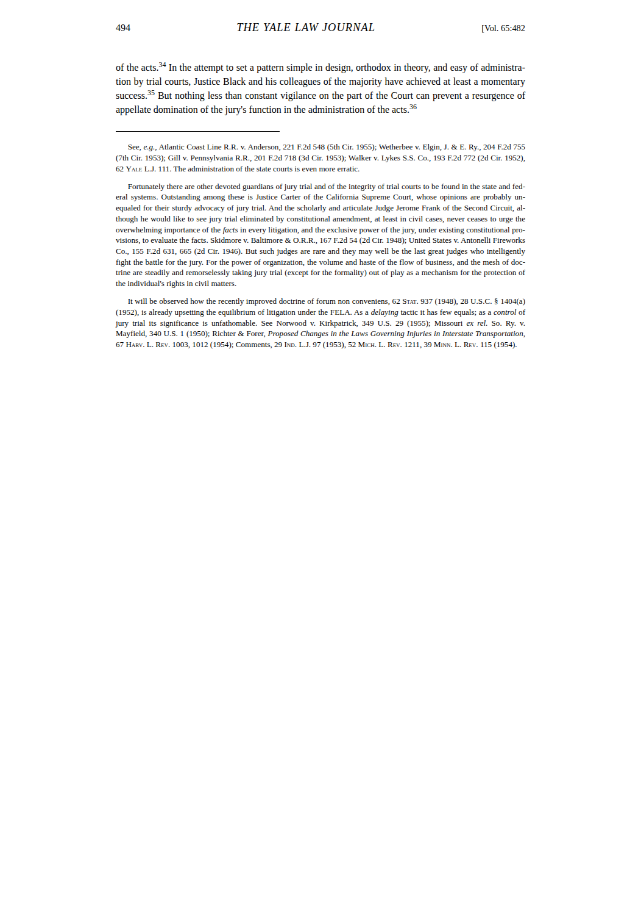494 THE YALE LAW JOURNAL [Vol. 65:482
of the acts.34 In the attempt to set a pattern simple in design, orthodox in theory, and easy of administration by trial courts, Justice Black and his colleagues of the majority have achieved at least a momentary success.35 But nothing less than constant vigilance on the part of the Court can prevent a resurgence of appellate domination of the jury's function in the administration of the acts.36
See, e.g., Atlantic Coast Line R.R. v. Anderson, 221 F.2d 548 (5th Cir. 1955); Wetherbee v. Elgin, J. & E. Ry., 204 F.2d 755 (7th Cir. 1953); Gill v. Pennsylvania R.R., 201 F.2d 718 (3d Cir. 1953); Walker v. Lykes S.S. Co., 193 F.2d 772 (2d Cir. 1952), 62 Yale L.J. 111. The administration of the state courts is even more erratic.
Fortunately there are other devoted guardians of jury trial and of the integrity of trial courts to be found in the state and federal systems. Outstanding among these is Justice Carter of the California Supreme Court, whose opinions are probably unequaled for their sturdy advocacy of jury trial. And the scholarly and articulate Judge Jerome Frank of the Second Circuit, although he would like to see jury trial eliminated by constitutional amendment, at least in civil cases, never ceases to urge the overwhelming importance of the facts in every litigation, and the exclusive power of the jury, under existing constitutional provisions, to evaluate the facts. Skidmore v. Baltimore & O.R.R., 167 F.2d 54 (2d Cir. 1948); United States v. Antonelli Fireworks Co., 155 F.2d 631, 665 (2d Cir. 1946). But such judges are rare and they may well be the last great judges who intelligently fight the battle for the jury. For the power of organization, the volume and haste of the flow of business, and the mesh of doctrine are steadily and remorselessly taking jury trial (except for the formality) out of play as a mechanism for the protection of the individual's rights in civil matters.
It will be observed how the recently improved doctrine of forum non conveniens, 62 Stat. 937 (1948), 28 U.S.C. § 1404(a) (1952), is already upsetting the equilibrium of litigation under the FELA. As a delaying tactic it has few equals; as a control of jury trial its significance is unfathomable. See Norwood v. Kirkpatrick, 349 U.S. 29 (1955); Missouri ex rel. So. Ry. v. Mayfield, 340 U.S. 1 (1950); Richter & Forer, Proposed Changes in the Laws Governing Injuries in Interstate Transportation, 67 Harv. L. Rev. 1003, 1012 (1954); Comments, 29 Ind. L.J. 97 (1953), 52 Mich. L. Rev. 1211, 39 Minn. L. Rev. 115 (1954).